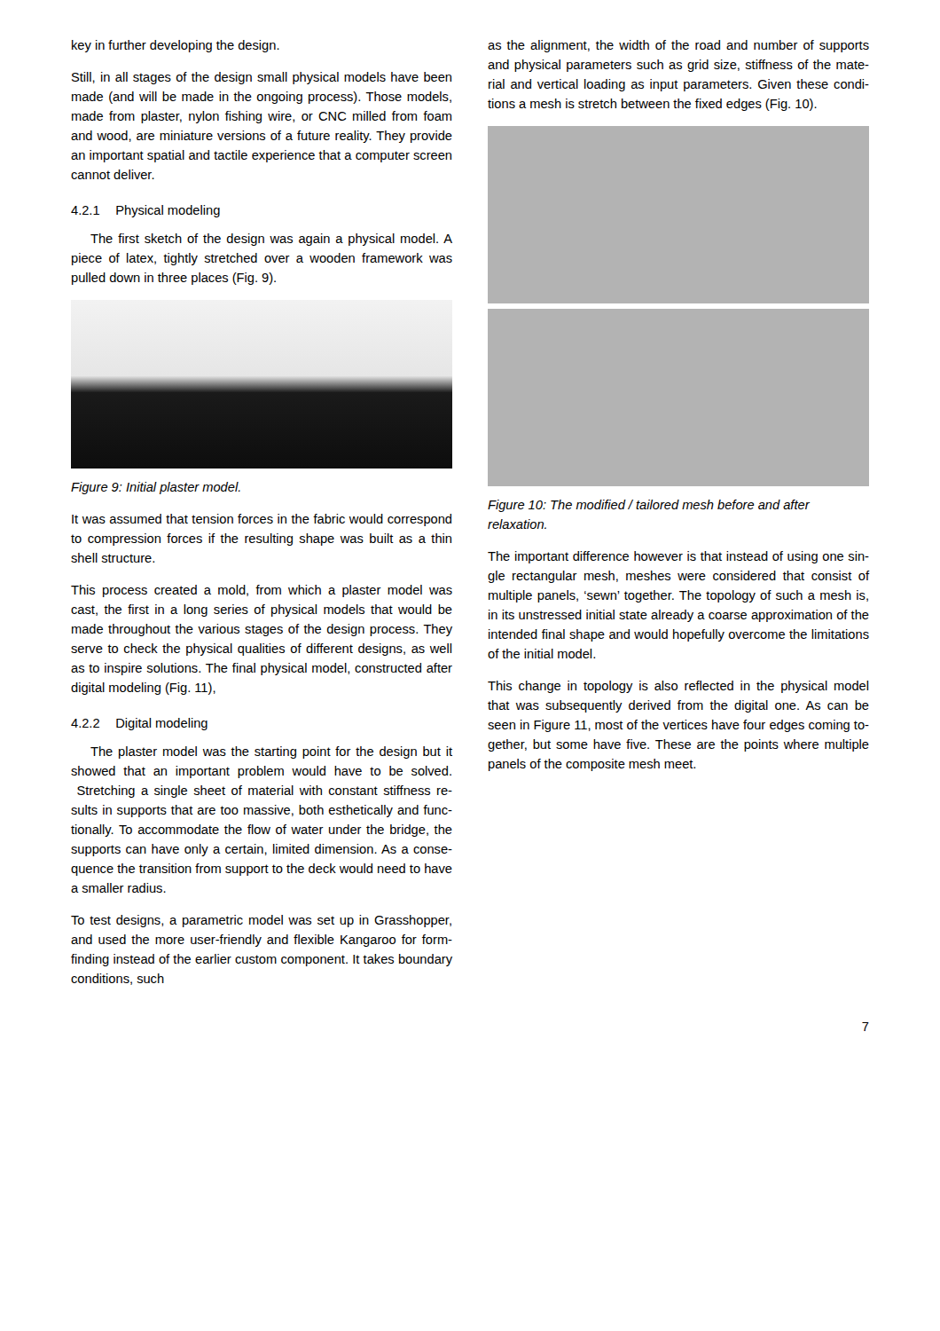key in further developing the design.
Still, in all stages of the design small physical models have been made (and will be made in the ongoing process). Those models, made from plaster, nylon fishing wire, or CNC milled from foam and wood, are miniature versions of a future reality. They provide an important spatial and tactile experience that a computer screen cannot deliver.
4.2.1 Physical modeling
The first sketch of the design was again a physical model. A piece of latex, tightly stretched over a wooden framework was pulled down in three places (Fig. 9).
Figure 9: Initial plaster model.
It was assumed that tension forces in the fabric would correspond to compression forces if the resulting shape was built as a thin shell structure.
This process created a mold, from which a plaster model was cast, the first in a long series of physical models that would be made throughout the various stages of the design process. They serve to check the physical qualities of different designs, as well as to inspire solutions. The final physical model, constructed after digital modeling (Fig. 11),
4.2.2 Digital modeling
The plaster model was the starting point for the design but it showed that an important problem would have to be solved. Stretching a single sheet of material with constant stiffness results in supports that are too massive, both esthetically and functionally. To accommodate the flow of water under the bridge, the supports can have only a certain, limited dimension. As a consequence the transition from support to the deck would need to have a smaller radius.
To test designs, a parametric model was set up in Grasshopper, and used the more user-friendly and flexible Kangaroo for form-finding instead of the earlier custom component. It takes boundary conditions, such
as the alignment, the width of the road and number of supports and physical parameters such as grid size, stiffness of the material and vertical loading as input parameters. Given these conditions a mesh is stretch between the fixed edges (Fig. 10).
Figure 10: The modified / tailored mesh before and after relaxation.
The important difference however is that instead of using one single rectangular mesh, meshes were considered that consist of multiple panels, ‘sewn’ together. The topology of such a mesh is, in its unstressed initial state already a coarse approximation of the intended final shape and would hopefully overcome the limitations of the initial model.
This change in topology is also reflected in the physical model that was subsequently derived from the digital one. As can be seen in Figure 11, most of the vertices have four edges coming together, but some have five. These are the points where multiple panels of the composite mesh meet.
7